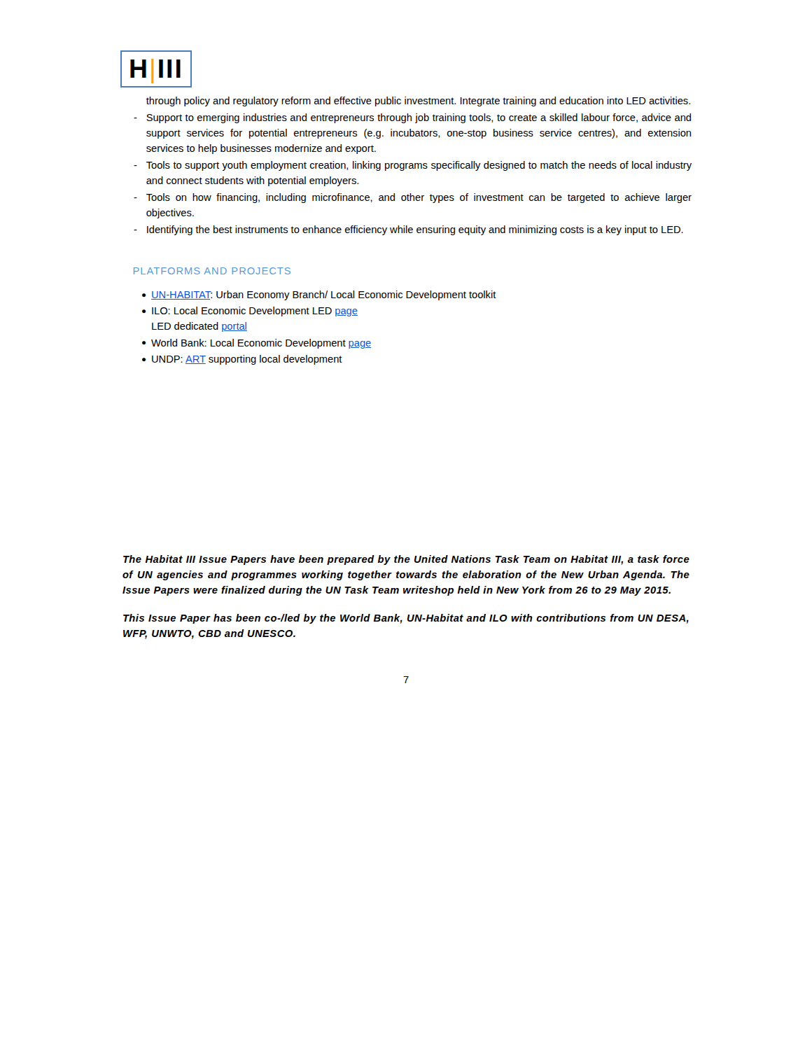H|III
through policy and regulatory reform and effective public investment. Integrate training and education into LED activities.
Support to emerging industries and entrepreneurs through job training tools, to create a skilled labour force, advice and support services for potential entrepreneurs (e.g. incubators, one-stop business service centres), and extension services to help businesses modernize and export.
Tools to support youth employment creation, linking programs specifically designed to match the needs of local industry and connect students with potential employers.
Tools on how financing, including microfinance, and other types of investment can be targeted to achieve larger objectives.
Identifying the best instruments to enhance efficiency while ensuring equity and minimizing costs is a key input to LED.
PLATFORMS AND PROJECTS
UN-HABITAT: Urban Economy Branch/ Local Economic Development toolkit
ILO: Local Economic Development LED page
LED dedicated portal
World Bank: Local Economic Development page
UNDP: ART supporting local development
The Habitat III Issue Papers have been prepared by the United Nations Task Team on Habitat III, a task force of UN agencies and programmes working together towards the elaboration of the New Urban Agenda. The Issue Papers were finalized during the UN Task Team writeshop held in New York from 26 to 29 May 2015.
This Issue Paper has been co-/led by the World Bank, UN-Habitat and ILO with contributions from UN DESA, WFP, UNWTO, CBD and UNESCO.
7